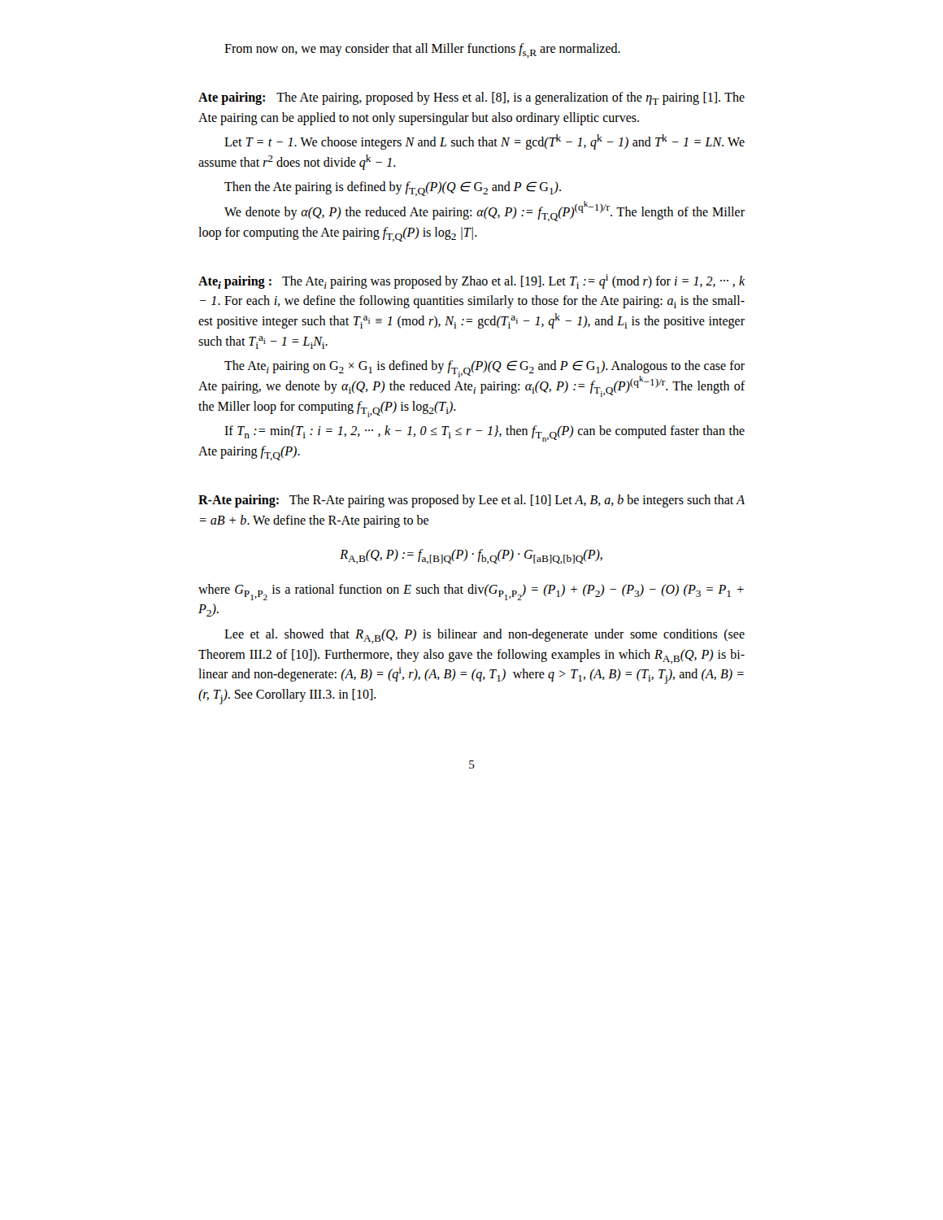From now on, we may consider that all Miller functions fs,R are normalized.
Ate pairing: The Ate pairing, proposed by Hess et al. [8], is a generalization of the ηT pairing [1]. The Ate pairing can be applied to not only supersingular but also ordinary elliptic curves.
Let T = t − 1. We choose integers N and L such that N = gcd(Tk − 1, qk − 1) and Tk − 1 = LN. We assume that r2 does not divide qk − 1.
Then the Ate pairing is defined by fT,Q(P)(Q ∈ G2 and P ∈ G1).
We denote by α(Q, P) the reduced Ate pairing: α(Q, P) := fT,Q(P)(qk−1)/r. The length of the Miller loop for computing the Ate pairing fT,Q(P) is log2 |T|.
Atei pairing : The Atei pairing was proposed by Zhao et al. [19]. Let Ti := qi (mod r) for i = 1, 2, ··· , k − 1. For each i, we define the following quantities similarly to those for the Ate pairing: ai is the smallest positive integer such that Tiai ≡ 1 (mod r), Ni := gcd(Tiai − 1, qk − 1), and Li is the positive integer such that Tiai − 1 = LiNi.
The Atei pairing on G2 × G1 is defined by fTi,Q(P)(Q ∈ G2 and P ∈ G1). Analogous to the case for Ate pairing, we denote by αi(Q, P) the reduced Atei pairing: αi(Q, P) := fTi,Q(P)(qk−1)/r. The length of the Miller loop for computing fTi,Q(P) is log2(Ti).
If Tn := min{Ti : i = 1, 2, ··· , k − 1, 0 ≤ Ti ≤ r − 1}, then fTn,Q(P) can be computed faster than the Ate pairing fT,Q(P).
R-Ate pairing: The R-Ate pairing was proposed by Lee et al. [10] Let A, B, a, b be integers such that A = aB + b. We define the R-Ate pairing to be
RA,B(Q, P) := fa,[B]Q(P) · fb,Q(P) · G[aB]Q,[b]Q(P),
where GP1,P2 is a rational function on E such that div(GP1,P2) = (P1) + (P2) − (P3) − (O) (P3 = P1 + P2).
Lee et al. showed that RA,B(Q, P) is bilinear and non-degenerate under some conditions (see Theorem III.2 of [10]). Furthermore, they also gave the following examples in which RA,B(Q, P) is bilinear and non-degenerate: (A, B) = (qi, r), (A, B) = (q, T1) where q > T1, (A, B) = (Ti, Tj), and (A, B) = (r, Tj). See Corollary III.3. in [10].
5